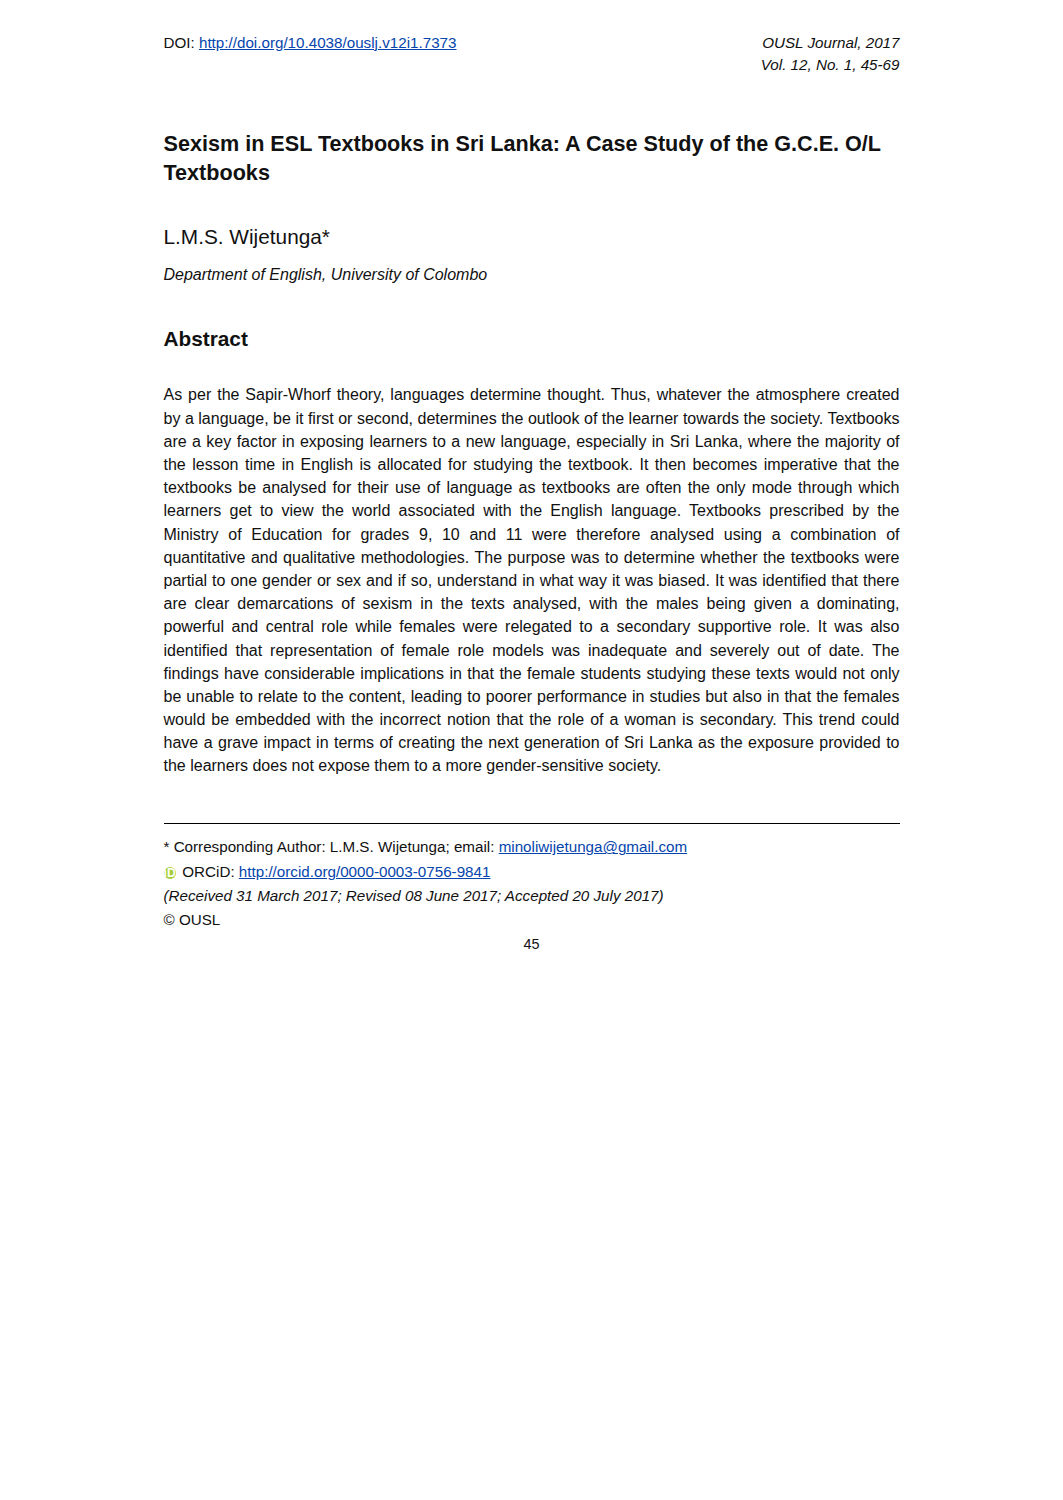DOI: http://doi.org/10.4038/ouslj.v12i1.7373
OUSL Journal, 2017 Vol. 12, No. 1, 45-69
Sexism in ESL Textbooks in Sri Lanka: A Case Study of the G.C.E. O/L Textbooks
L.M.S. Wijetunga*
Department of English, University of Colombo
Abstract
As per the Sapir-Whorf theory, languages determine thought. Thus, whatever the atmosphere created by a language, be it first or second, determines the outlook of the learner towards the society. Textbooks are a key factor in exposing learners to a new language, especially in Sri Lanka, where the majority of the lesson time in English is allocated for studying the textbook. It then becomes imperative that the textbooks be analysed for their use of language as textbooks are often the only mode through which learners get to view the world associated with the English language. Textbooks prescribed by the Ministry of Education for grades 9, 10 and 11 were therefore analysed using a combination of quantitative and qualitative methodologies. The purpose was to determine whether the textbooks were partial to one gender or sex and if so, understand in what way it was biased. It was identified that there are clear demarcations of sexism in the texts analysed, with the males being given a dominating, powerful and central role while females were relegated to a secondary supportive role. It was also identified that representation of female role models was inadequate and severely out of date. The findings have considerable implications in that the female students studying these texts would not only be unable to relate to the content, leading to poorer performance in studies but also in that the females would be embedded with the incorrect notion that the role of a woman is secondary. This trend could have a grave impact in terms of creating the next generation of Sri Lanka as the exposure provided to the learners does not expose them to a more gender-sensitive society.
* Corresponding Author: L.M.S. Wijetunga; email: minoliwijetunga@gmail.com
iD ORCiD: http://orcid.org/0000-0003-0756-9841
(Received 31 March 2017; Revised 08 June 2017; Accepted 20 July 2017)
© OUSL
45